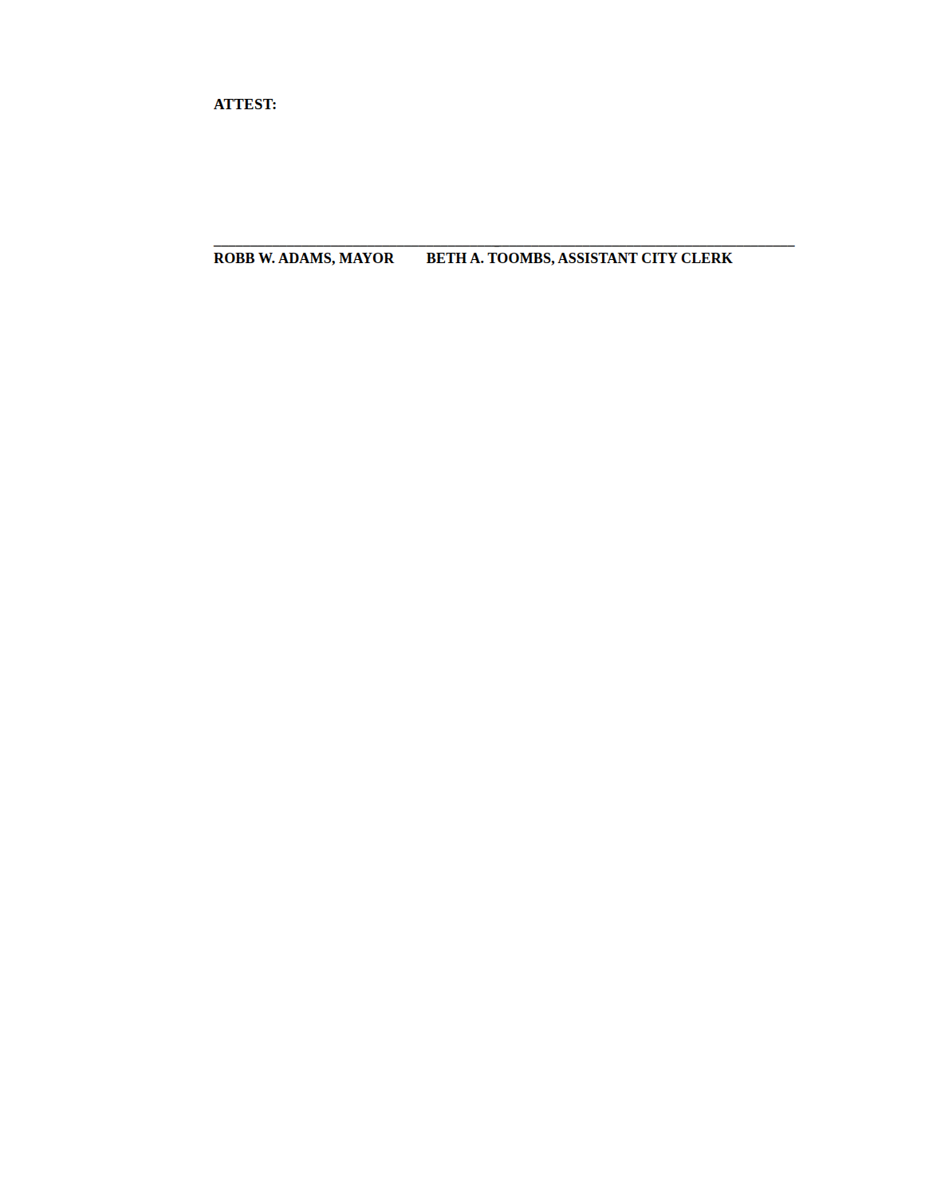ATTEST:
_______________________________________ _________________________________________
ROBB W. ADAMS, MAYOR BETH A. TOOMBS, ASSISTANT CITY CLERK